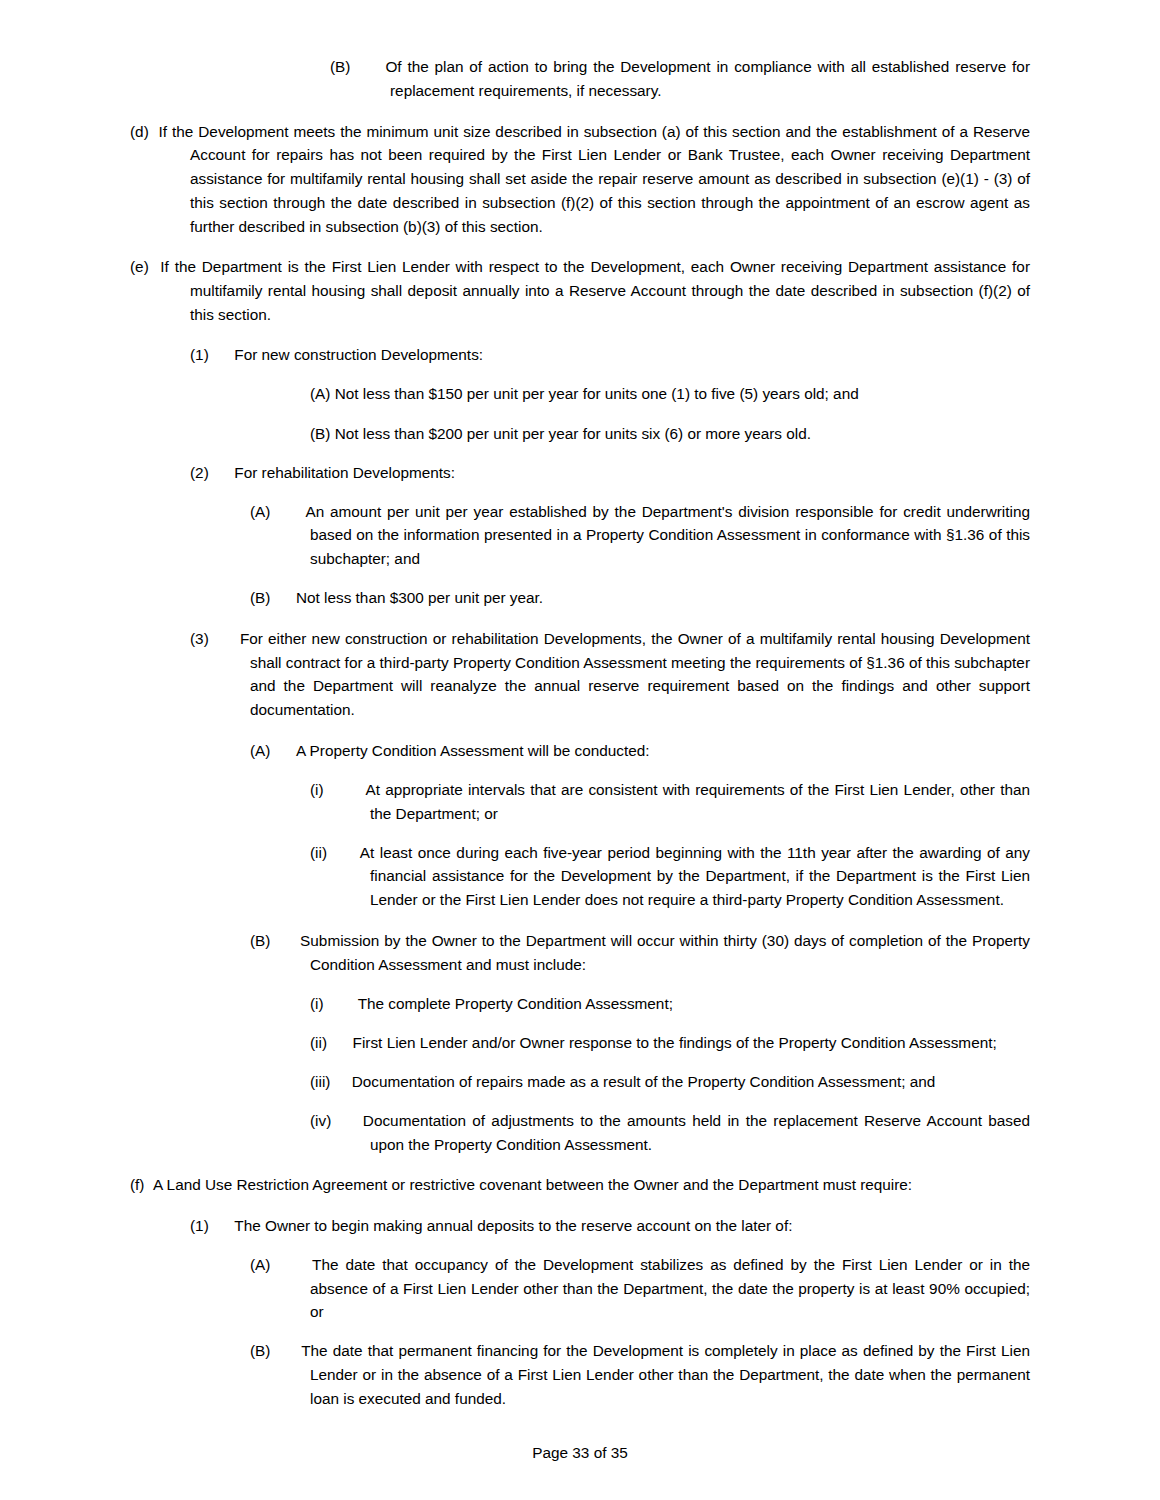(B) Of the plan of action to bring the Development in compliance with all established reserve for replacement requirements, if necessary.
(d) If the Development meets the minimum unit size described in subsection (a) of this section and the establishment of a Reserve Account for repairs has not been required by the First Lien Lender or Bank Trustee, each Owner receiving Department assistance for multifamily rental housing shall set aside the repair reserve amount as described in subsection (e)(1) - (3) of this section through the date described in subsection (f)(2) of this section through the appointment of an escrow agent as further described in subsection (b)(3) of this section.
(e) If the Department is the First Lien Lender with respect to the Development, each Owner receiving Department assistance for multifamily rental housing shall deposit annually into a Reserve Account through the date described in subsection (f)(2) of this section.
(1) For new construction Developments:
(A) Not less than $150 per unit per year for units one (1) to five (5) years old; and
(B) Not less than $200 per unit per year for units six (6) or more years old.
(2) For rehabilitation Developments:
(A) An amount per unit per year established by the Department's division responsible for credit underwriting based on the information presented in a Property Condition Assessment in conformance with §1.36 of this subchapter; and
(B) Not less than $300 per unit per year.
(3) For either new construction or rehabilitation Developments, the Owner of a multifamily rental housing Development shall contract for a third-party Property Condition Assessment meeting the requirements of §1.36 of this subchapter and the Department will reanalyze the annual reserve requirement based on the findings and other support documentation.
(A) A Property Condition Assessment will be conducted:
(i) At appropriate intervals that are consistent with requirements of the First Lien Lender, other than the Department; or
(ii) At least once during each five-year period beginning with the 11th year after the awarding of any financial assistance for the Development by the Department, if the Department is the First Lien Lender or the First Lien Lender does not require a third-party Property Condition Assessment.
(B) Submission by the Owner to the Department will occur within thirty (30) days of completion of the Property Condition Assessment and must include:
(i) The complete Property Condition Assessment;
(ii) First Lien Lender and/or Owner response to the findings of the Property Condition Assessment;
(iii) Documentation of repairs made as a result of the Property Condition Assessment; and
(iv) Documentation of adjustments to the amounts held in the replacement Reserve Account based upon the Property Condition Assessment.
(f) A Land Use Restriction Agreement or restrictive covenant between the Owner and the Department must require:
(1) The Owner to begin making annual deposits to the reserve account on the later of:
(A) The date that occupancy of the Development stabilizes as defined by the First Lien Lender or in the absence of a First Lien Lender other than the Department, the date the property is at least 90% occupied; or
(B) The date that permanent financing for the Development is completely in place as defined by the First Lien Lender or in the absence of a First Lien Lender other than the Department, the date when the permanent loan is executed and funded.
Page 33 of 35